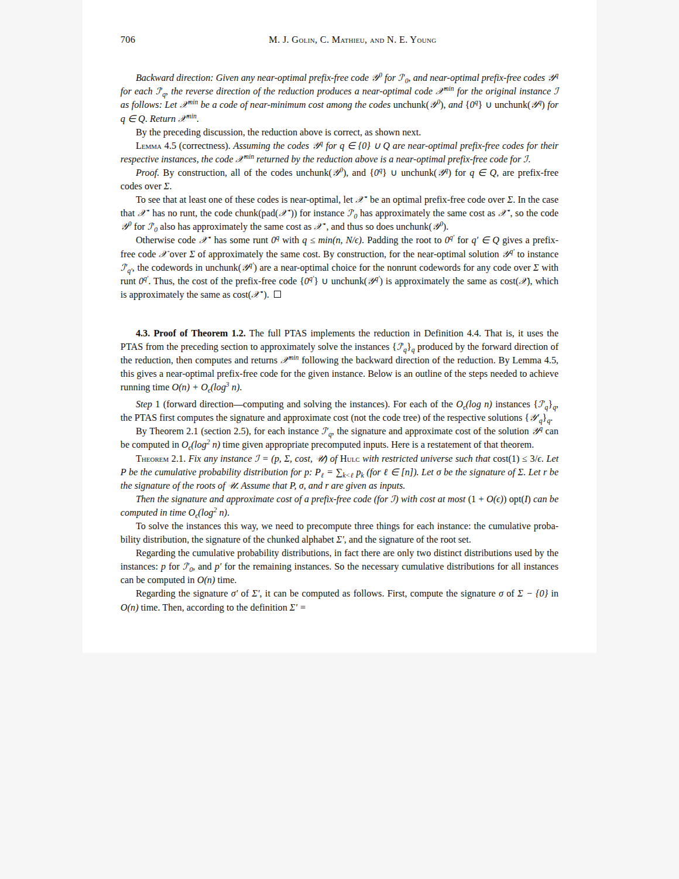706 M. J. Golin, C. Mathieu, and N. E. Young
Backward direction: Given any near-optimal prefix-free code 𝒴0 for ℐ′0, and near-optimal prefix-free codes 𝒴q for each ℐ′q, the reverse direction of the reduction produces a near-optimal code 𝒳min for the original instance ℐ as follows: Let 𝒳min be a code of near-minimum cost among the codes unchunk(𝒴0), and {0q} ∪ unchunk(𝒴q) for q ∈ Q. Return 𝒳min.
By the preceding discussion, the reduction above is correct, as shown next.
Lemma 4.5 (correctness). Assuming the codes 𝒴q for q ∈ {0} ∪ Q are near-optimal prefix-free codes for their respective instances, the code 𝒳min returned by the reduction above is a near-optimal prefix-free code for ℐ.
Proof. By construction, all of the codes unchunk(𝒴0), and {0q} ∪ unchunk(𝒴q) for q ∈ Q, are prefix-free codes over Σ.
To see that at least one of these codes is near-optimal, let 𝒳⋆ be an optimal prefix-free code over Σ. In the case that 𝒳⋆ has no runt, the code chunk(pad(𝒳⋆)) for instance ℐ′0 has approximately the same cost as 𝒳⋆, so the code 𝒴0 for ℐ′0 also has approximately the same cost as 𝒳⋆, and thus so does unchunk(𝒴0).
Otherwise code 𝒳⋆ has some runt 0q with q ≤ min(n, N/ϵ). Padding the root to 0q′ for q′ ∈ Q gives a prefix-free code 𝒳 over Σ of approximately the same cost. By construction, for the near-optimal solution 𝒴q′ to instance ℐ′q′, the codewords in unchunk(𝒴q′) are a near-optimal choice for the nonrunt codewords for any code over Σ with runt 0q′. Thus, the cost of the prefix-free code {0q′} ∪ unchunk(𝒴q′) is approximately the same as cost(𝒳), which is approximately the same as cost(𝒳⋆).
4.3. Proof of Theorem 1.2. The full PTAS implements the reduction in Definition 4.4. That is, it uses the PTAS from the preceding section to approximately solve the instances {ℐ′q}q produced by the forward direction of the reduction, then computes and returns 𝒳min following the backward direction of the reduction. By Lemma 4.5, this gives a near-optimal prefix-free code for the given instance. Below is an outline of the steps needed to achieve running time O(n) + Oϵ(log3 n).
Step 1 (forward direction—computing and solving the instances). For each of the Oϵ(log n) instances {ℐ′q}q, the PTAS first computes the signature and approximate cost (not the code tree) of the respective solutions {𝒴′q}q.
By Theorem 2.1 (section 2.5), for each instance ℐ′q, the signature and approximate cost of the solution 𝒴q can be computed in Oϵ(log2 n) time given appropriate precomputed inputs. Here is a restatement of that theorem.
Theorem 2.1. Fix any instance ℐ = (p, Σ, cost, 𝒰) of Hulc with restricted universe such that cost(1) ≤ 3/ϵ. Let P be the cumulative probability distribution for p: Pℓ = ∑k<ℓ pk (for ℓ ∈ [n]). Let σ be the signature of Σ. Let r be the signature of the roots of 𝒰. Assume that P, σ, and r are given as inputs.
Then the signature and approximate cost of a prefix-free code (for ℐ) with cost at most (1 + O(ϵ)) opt(I) can be computed in time Oϵ(log2 n).
To solve the instances this way, we need to precompute three things for each instance: the cumulative probability distribution, the signature of the chunked alphabet Σ′, and the signature of the root set.
Regarding the cumulative probability distributions, in fact there are only two distinct distributions used by the instances: p for ℐ′0, and p′ for the remaining instances. So the necessary cumulative distributions for all instances can be computed in O(n) time.
Regarding the signature σ′ of Σ′, it can be computed as follows. First, compute the signature σ of Σ − {0} in O(n) time. Then, according to the definition Σ′ =